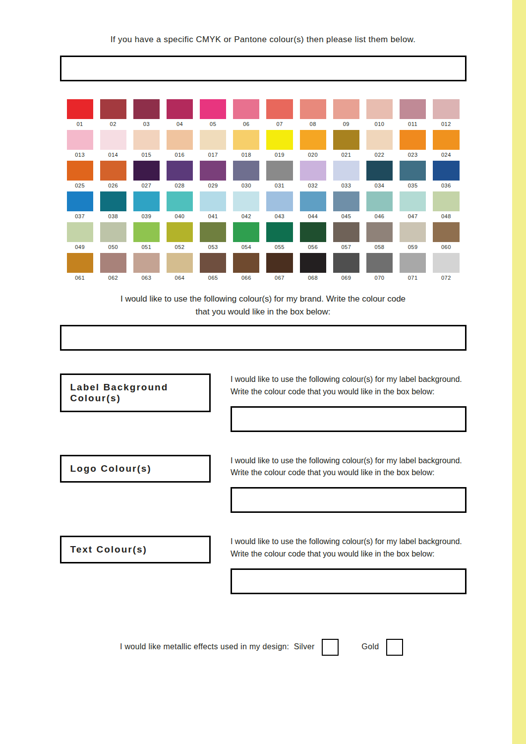If you have a specific CMYK or Pantone colour(s) then please list them below.
| 01 | 02 | 03 | 04 | 05 | 06 | 07 | 08 | 09 | 010 | 011 | 012 |
| 013 | 014 | 015 | 016 | 017 | 018 | 019 | 020 | 021 | 022 | 023 | 024 |
| 025 | 026 | 027 | 028 | 029 | 030 | 031 | 032 | 033 | 034 | 035 | 036 |
| 037 | 038 | 039 | 040 | 041 | 042 | 043 | 044 | 045 | 046 | 047 | 048 |
| 049 | 050 | 051 | 052 | 053 | 054 | 055 | 056 | 057 | 058 | 059 | 060 |
| 061 | 062 | 063 | 064 | 065 | 066 | 067 | 068 | 069 | 070 | 071 | 072 |
I would like to use the following colour(s) for my brand. Write the colour code
that you would like in the box below:
Label Background Colour(s)
I would like to use the following colour(s) for my label background. Write the colour code that you would like in the box below:
Logo Colour(s)
I would like to use the following colour(s) for my label background. Write the colour code that you would like in the box below:
Text Colour(s)
I would like to use the following colour(s) for my label background. Write the colour code that you would like in the box below:
I would like metallic effects used in my design: Silver Gold